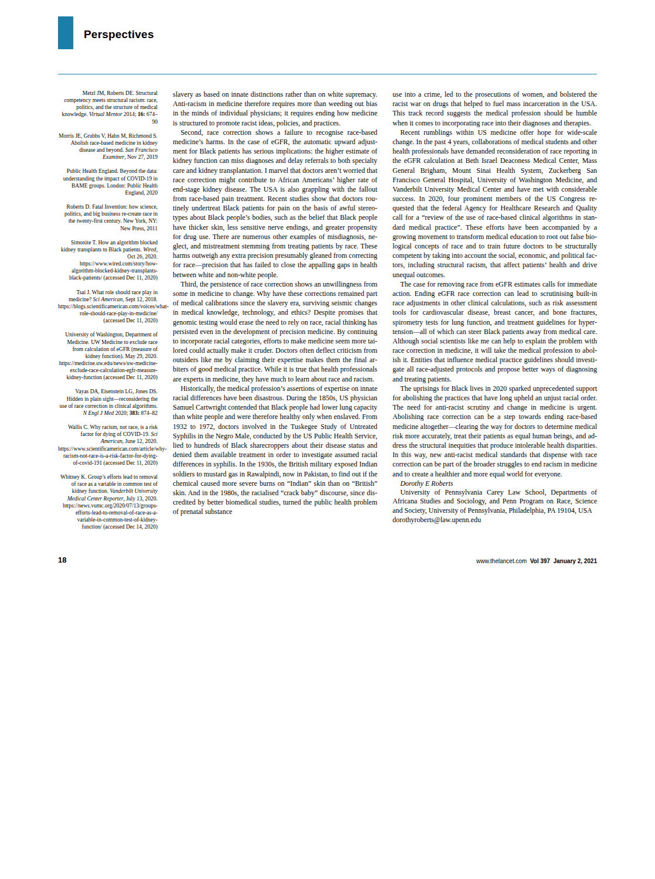Perspectives
Metzl JM, Roberts DE. Structural competency meets structural racism: race, politics, and the structure of medical knowledge. Virtual Mentor 2014; 16: 674–90
Morris JE, Grubbs V, Hahn M, Richmond S. Abolish race-based medicine in kidney disease and beyond. San Francisco Examiner, Nov 27, 2019
Public Health England. Beyond the data: understanding the impact of COVID-19 in BAME groups. London: Public Health England, 2020
Roberts D. Fatal Invention: how science, politics, and big business re-create race in the twenty-first century. New York, NY: New Press, 2011
Simonite T. How an algorithm blocked kidney transplants to Black patients. Wired, Oct 26, 2020. https://www.wired.com/story/how-algorithm-blocked-kidney-transplants-black-patients/ (accessed Dec 11, 2020)
Tsai J. What role should race play in medicine? Sci American, Sept 12, 2018. https://blogs.scientificamerican.com/voices/what-role-should-race-play-in-medicine/ (accessed Dec 11, 2020)
University of Washington, Department of Medicine. UW Medicine to exclude race from calculation of eGFR (measure of kidney function). May 29, 2020. https://medicine.uw.edu/news/uw-medicine-exclude-race-calculation-egfr-measure-kidney-function (accessed Dec 11, 2020)
Vayas DA, Eisenstein LG, Jones DS. Hidden in plain sight—reconsidering the use of race correction in clinical algorithms. N Engl J Med 2020; 383: 874–82
Wallis C. Why racism, not race, is a risk factor for dying of COVID-19. Sci American, June 12, 2020. https://www.scientificamerican.com/article/why-racism-not-race-is-a-risk-factor-for-dying-of-covid-191 (accessed Dec 11, 2020)
Whitney K. Group’s efforts lead to removal of race as a variable in common test of kidney function. Vanderbilt University Medical Center Reporter, July 13, 2020. https://news.vumc.org/2020/07/13/groups-efforts-lead-to-removal-of-race-as-a-variable-in-common-test-of-kidney-function/ (accessed Dec 14, 2020)
slavery as based on innate distinctions rather than on white supremacy. Anti-racism in medicine therefore requires more than weeding out bias in the minds of individual physicians; it requires ending how medicine is structured to promote racist ideas, policies, and practices.
Second, race correction shows a failure to recognise race-based medicine’s harms. In the case of eGFR, the automatic upward adjustment for Black patients has serious implications: the higher estimate of kidney function can miss diagnoses and delay referrals to both specialty care and kidney transplantation. I marvel that doctors aren’t worried that race correction might contribute to African Americans’ higher rate of end-stage kidney disease. The USA is also grappling with the fallout from race-based pain treatment. Recent studies show that doctors routinely undertreat Black patients for pain on the basis of awful stereotypes about Black people’s bodies, such as the belief that Black people have thicker skin, less sensitive nerve endings, and greater propensity for drug use. There are numerous other examples of misdiagnosis, neglect, and mistreatment stemming from treating patients by race. These harms outweigh any extra precision presumably gleaned from correcting for race—precision that has failed to close the appalling gaps in health between white and non-white people.
Third, the persistence of race correction shows an unwillingness from some in medicine to change. Why have these corrections remained part of medical calibrations since the slavery era, surviving seismic changes in medical knowledge, technology, and ethics? Despite promises that genomic testing would erase the need to rely on race, racial thinking has persisted even in the development of precision medicine. By continuing to incorporate racial categories, efforts to make medicine seem more tailored could actually make it cruder. Doctors often deflect criticism from outsiders like me by claiming their expertise makes them the final arbiters of good medical practice. While it is true that health professionals are experts in medicine, they have much to learn about race and racism.
Historically, the medical profession’s assertions of expertise on innate racial differences have been disastrous. During the 1850s, US physician Samuel Cartwright contended that Black people had lower lung capacity than white people and were therefore healthy only when enslaved. From 1932 to 1972, doctors involved in the Tuskegee Study of Untreated Syphilis in the Negro Male, conducted by the US Public Health Service, lied to hundreds of Black sharecroppers about their disease status and denied them available treatment in order to investigate assumed racial differences in syphilis. In the 1930s, the British military exposed Indian soldiers to mustard gas in Rawalpindi, now in Pakistan, to find out if the chemical caused more severe burns on “Indian” skin than on “British” skin. And in the 1980s, the racialised “crack baby” discourse, since discredited by better biomedical studies, turned the public health problem of prenatal substance
use into a crime, led to the prosecutions of women, and bolstered the racist war on drugs that helped to fuel mass incarceration in the USA. This track record suggests the medical profession should be humble when it comes to incorporating race into their diagnoses and therapies.
Recent rumblings within US medicine offer hope for wide-scale change. In the past 4 years, collaborations of medical students and other health professionals have demanded reconsideration of race reporting in the eGFR calculation at Beth Israel Deaconess Medical Center, Mass General Brigham, Mount Sinai Health System, Zuckerberg San Francisco General Hospital, University of Washington Medicine, and Vanderbilt University Medical Center and have met with considerable success. In 2020, four prominent members of the US Congress requested that the federal Agency for Healthcare Research and Quality call for a “review of the use of race-based clinical algorithms in standard medical practice”. These efforts have been accompanied by a growing movement to transform medical education to root out false biological concepts of race and to train future doctors to be structurally competent by taking into account the social, economic, and political factors, including structural racism, that affect patients’ health and drive unequal outcomes.
The case for removing race from eGFR estimates calls for immediate action. Ending eGFR race correction can lead to scrutinising built-in race adjustments in other clinical calculations, such as risk assessment tools for cardiovascular disease, breast cancer, and bone fractures, spirometry tests for lung function, and treatment guidelines for hypertension—all of which can steer Black patients away from medical care. Although social scientists like me can help to explain the problem with race correction in medicine, it will take the medical profession to abolish it. Entities that influence medical practice guidelines should investigate all race-adjusted protocols and propose better ways of diagnosing and treating patients.
The uprisings for Black lives in 2020 sparked unprecedented support for abolishing the practices that have long upheld an unjust racial order. The need for anti-racist scrutiny and change in medicine is urgent. Abolishing race correction can be a step towards ending race-based medicine altogether—clearing the way for doctors to determine medical risk more accurately, treat their patients as equal human beings, and address the structural inequities that produce intolerable health disparities. In this way, new anti-racist medical standards that dispense with race correction can be part of the broader struggles to end racism in medicine and to create a healthier and more equal world for everyone.
Dorothy E Roberts
University of Pennsylvania Carey Law School, Departments of Africana Studies and Sociology, and Penn Program on Race, Science and Society, University of Pennsylvania, Philadelphia, PA 19104, USA
dorothyroberts@law.upenn.edu
18
www.thelancet.com Vol 397 January 2, 2021